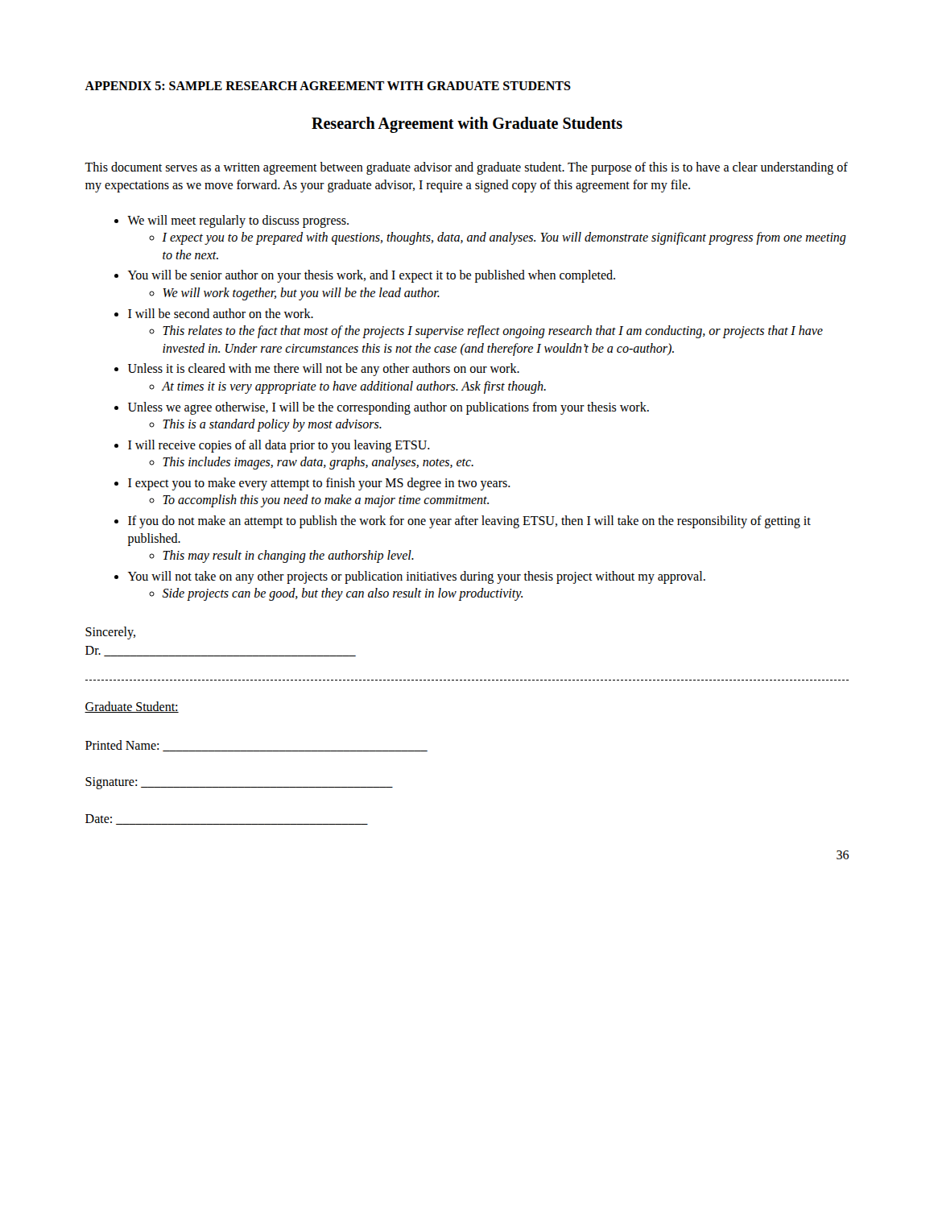APPENDIX 5: SAMPLE RESEARCH AGREEMENT WITH GRADUATE STUDENTS
Research Agreement with Graduate Students
This document serves as a written agreement between graduate advisor and graduate student. The purpose of this is to have a clear understanding of my expectations as we move forward. As your graduate advisor, I require a signed copy of this agreement for my file.
We will meet regularly to discuss progress.
I expect you to be prepared with questions, thoughts, data, and analyses. You will demonstrate significant progress from one meeting to the next.
You will be senior author on your thesis work, and I expect it to be published when completed.
We will work together, but you will be the lead author.
I will be second author on the work.
This relates to the fact that most of the projects I supervise reflect ongoing research that I am conducting, or projects that I have invested in. Under rare circumstances this is not the case (and therefore I wouldn’t be a co-author).
Unless it is cleared with me there will not be any other authors on our work.
At times it is very appropriate to have additional authors. Ask first though.
Unless we agree otherwise, I will be the corresponding author on publications from your thesis work.
This is a standard policy by most advisors.
I will receive copies of all data prior to you leaving ETSU.
This includes images, raw data, graphs, analyses, notes, etc.
I expect you to make every attempt to finish your MS degree in two years.
To accomplish this you need to make a major time commitment.
If you do not make an attempt to publish the work for one year after leaving ETSU, then I will take on the responsibility of getting it published.
This may result in changing the authorship level.
You will not take on any other projects or publication initiatives during your thesis project without my approval.
Side projects can be good, but they can also result in low productivity.
Sincerely,
Dr. _______________________________________
Graduate Student:
Printed Name: _________________________________________
Signature: _______________________________________
Date: _______________________________________
36